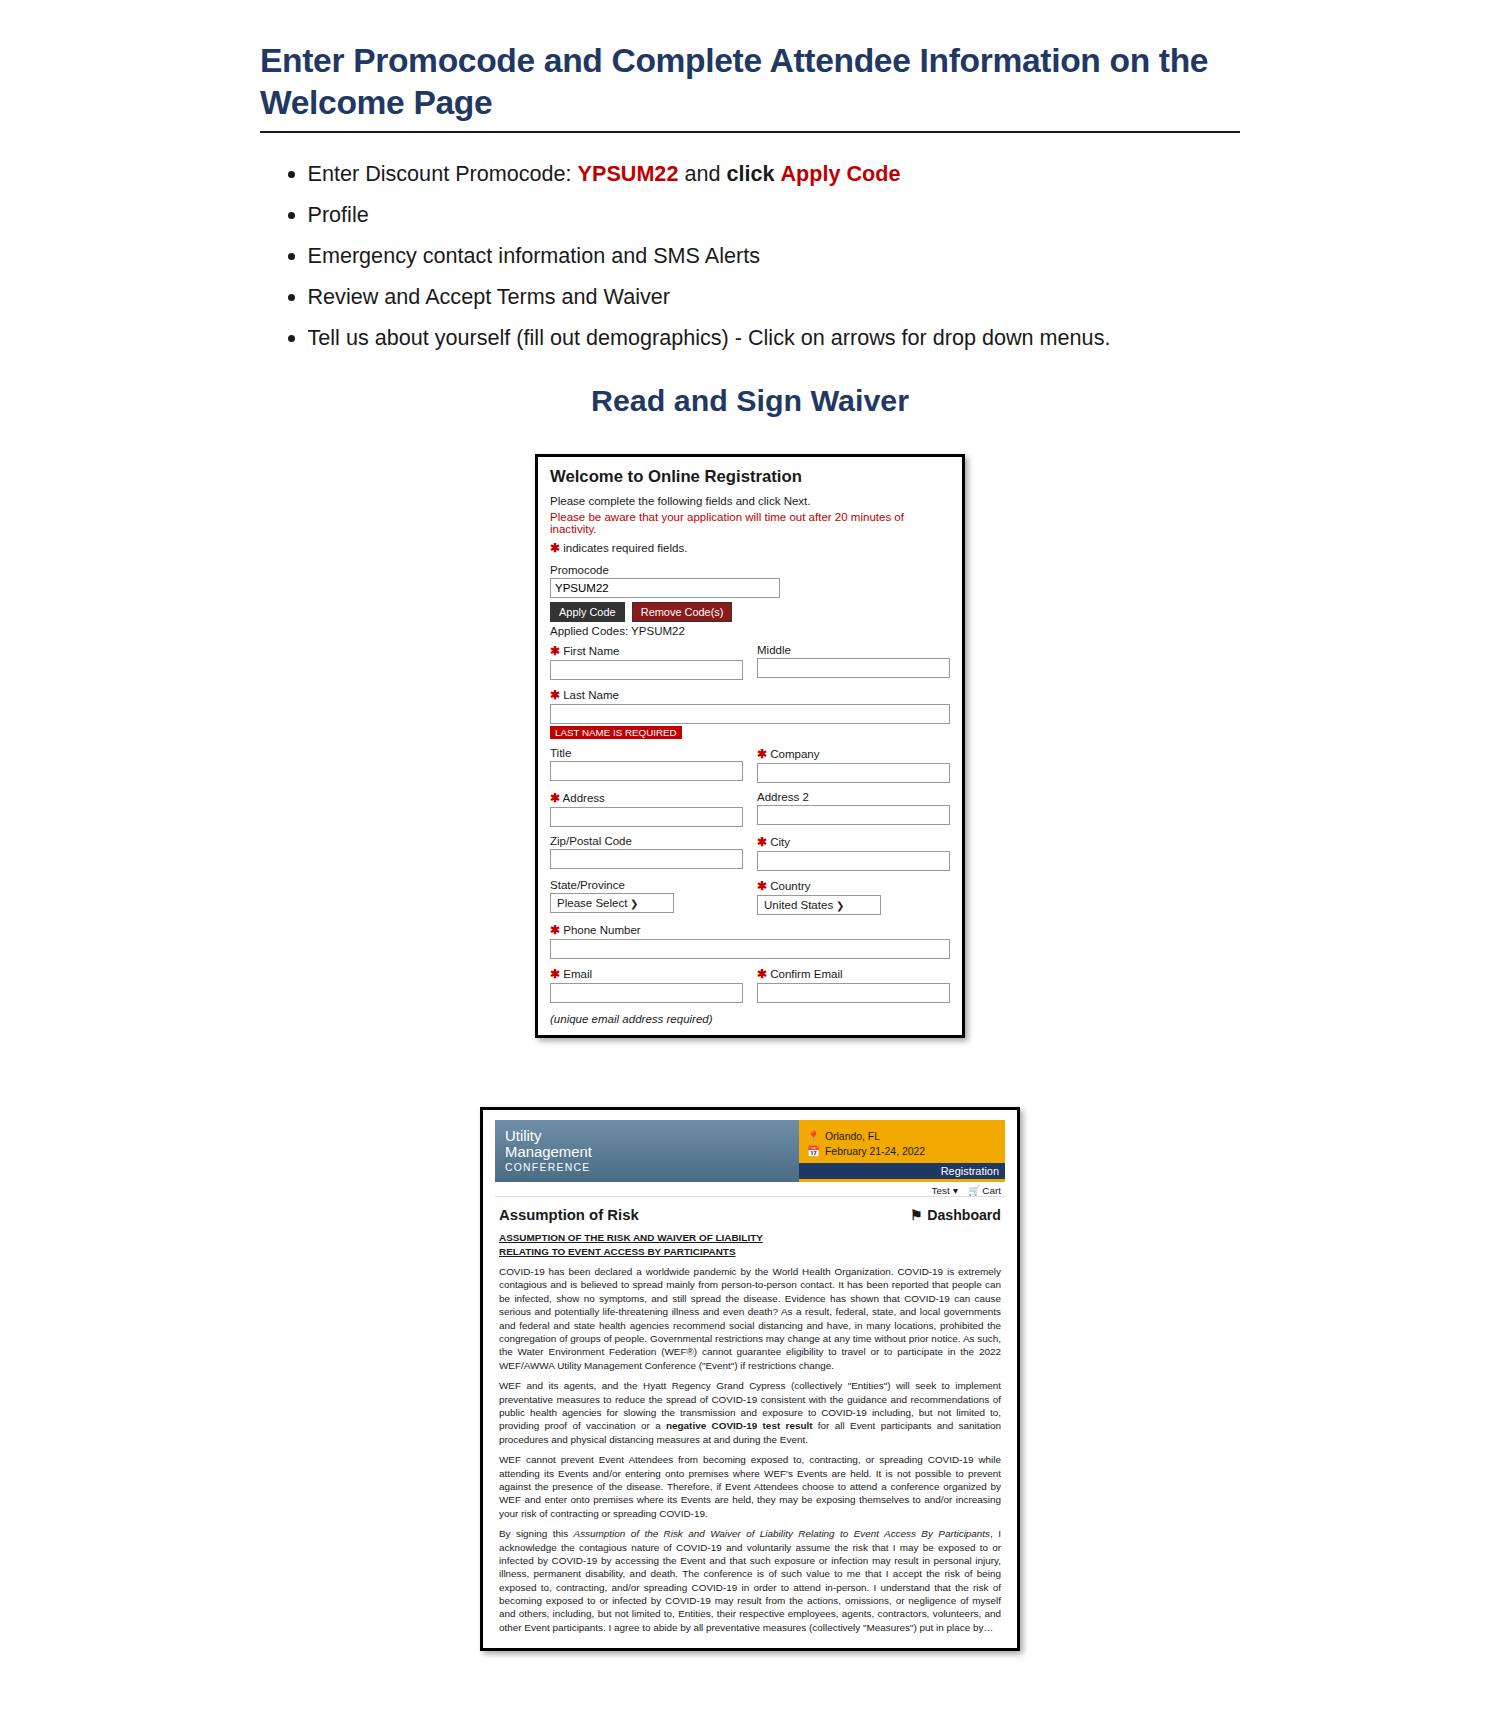Enter Promocode and Complete Attendee Information on the Welcome Page
Enter Discount Promocode: YPSUM22 and click Apply Code
Profile
Emergency contact information and SMS Alerts
Review and Accept Terms and Waiver
Tell us about yourself (fill out demographics) - Click on arrows for drop down menus.
Read and Sign Waiver
Welcome to Online Registration
Please complete the following fields and click Next.
Please be aware that your application will time out after 20 minutes of inactivity.
✱ indicates required fields.
Promocode
Apply Code Remove Code(s)
Applied Codes: YPSUM22
✱ First Name
Middle
✱ Last Name LAST NAME IS REQUIRED
Title
✱ Company
✱ Address
Address 2
Zip/Postal Code
✱ City
State/Province
Please Select
✱ Country
United States
✱ Phone Number
✱ Email
✱ Confirm Email
(unique email address required)
Utility
Management
CONFERENCE
📍Orlando, FL
📅February 21-24, 2022
Registration
Test ▾ 🛒 Cart
Assumption of Risk ⚑ Dashboard
ASSUMPTION OF THE RISK AND WAIVER OF LIABILITY
RELATING TO EVENT ACCESS BY PARTICIPANTS
COVID-19 has been declared a worldwide pandemic by the World Health Organization. COVID-19 is extremely contagious and is believed to spread mainly from person-to-person contact. It has been reported that people can be infected, show no symptoms, and still spread the disease. Evidence has shown that COVID-19 can cause serious and potentially life-threatening illness and even death? As a result, federal, state, and local governments and federal and state health agencies recommend social distancing and have, in many locations, prohibited the congregation of groups of people. Governmental restrictions may change at any time without prior notice. As such, the Water Environment Federation (WEF®) cannot guarantee eligibility to travel or to participate in the 2022 WEF/AWWA Utility Management Conference ("Event") if restrictions change.
WEF and its agents, and the Hyatt Regency Grand Cypress (collectively "Entities") will seek to implement preventative measures to reduce the spread of COVID-19 consistent with the guidance and recommendations of public health agencies for slowing the transmission and exposure to COVID-19 including, but not limited to, providing proof of vaccination or a negative COVID-19 test result for all Event participants and sanitation procedures and physical distancing measures at and during the Event.
WEF cannot prevent Event Attendees from becoming exposed to, contracting, or spreading COVID-19 while attending its Events and/or entering onto premises where WEF's Events are held. It is not possible to prevent against the presence of the disease. Therefore, if Event Attendees choose to attend a conference organized by WEF and enter onto premises where its Events are held, they may be exposing themselves to and/or increasing your risk of contracting or spreading COVID-19.
By signing this Assumption of the Risk and Waiver of Liability Relating to Event Access By Participants, I acknowledge the contagious nature of COVID-19 and voluntarily assume the risk that I may be exposed to or infected by COVID-19 by accessing the Event and that such exposure or infection may result in personal injury, illness, permanent disability, and death. The conference is of such value to me that I accept the risk of being exposed to, contracting, and/or spreading COVID-19 in order to attend in-person. I understand that the risk of becoming exposed to or infected by COVID-19 may result from the actions, omissions, or negligence of myself and others, including, but not limited to, Entities, their respective employees, agents, contractors, volunteers, and other Event participants. I agree to abide by all preventative measures (collectively "Measures") put in place by…